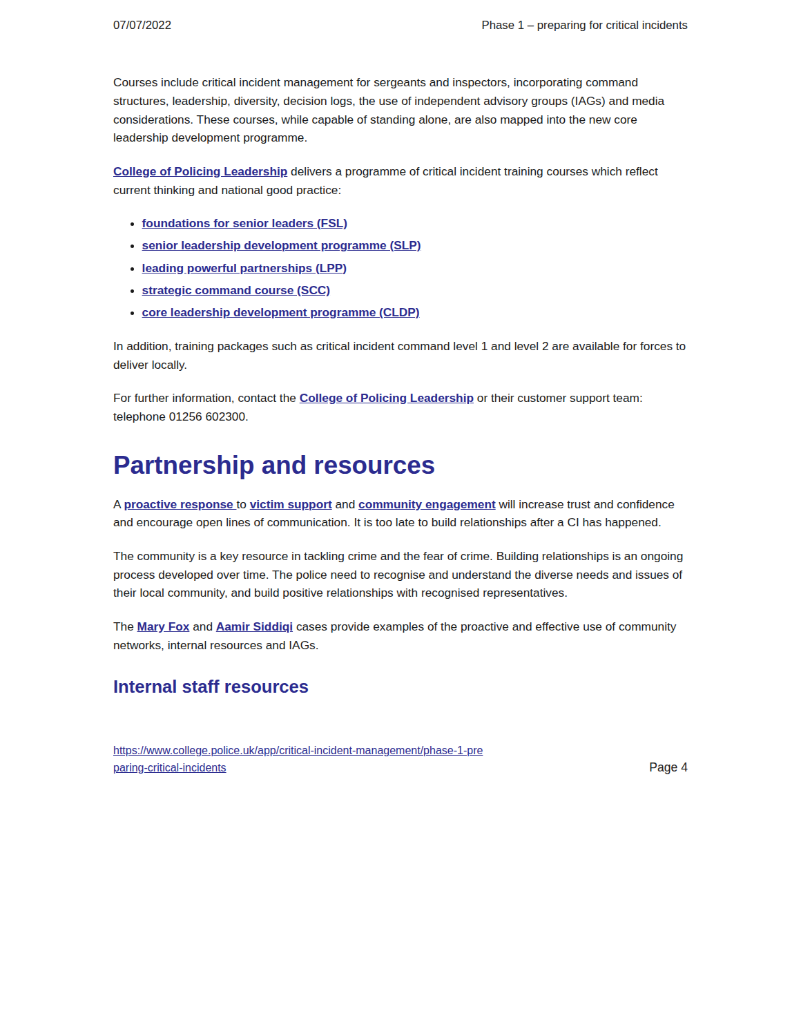07/07/2022
Phase 1 – preparing for critical incidents
Courses include critical incident management for sergeants and inspectors, incorporating command structures, leadership, diversity, decision logs, the use of independent advisory groups (IAGs) and media considerations. These courses, while capable of standing alone, are also mapped into the new core leadership development programme.
College of Policing Leadership delivers a programme of critical incident training courses which reflect current thinking and national good practice:
foundations for senior leaders (FSL)
senior leadership development programme (SLP)
leading powerful partnerships (LPP)
strategic command course (SCC)
core leadership development programme (CLDP)
In addition, training packages such as critical incident command level 1 and level 2 are available for forces to deliver locally.
For further information, contact the College of Policing Leadership or their customer support team: telephone 01256 602300.
Partnership and resources
A proactive response to victim support and community engagement will increase trust and confidence and encourage open lines of communication. It is too late to build relationships after a CI has happened.
The community is a key resource in tackling crime and the fear of crime. Building relationships is an ongoing process developed over time. The police need to recognise and understand the diverse needs and issues of their local community, and build positive relationships with recognised representatives.
The Mary Fox and Aamir Siddiqi cases provide examples of the proactive and effective use of community networks, internal resources and IAGs.
Internal staff resources
https://www.college.police.uk/app/critical-incident-management/phase-1-preparing-critical-incidents
Page 4